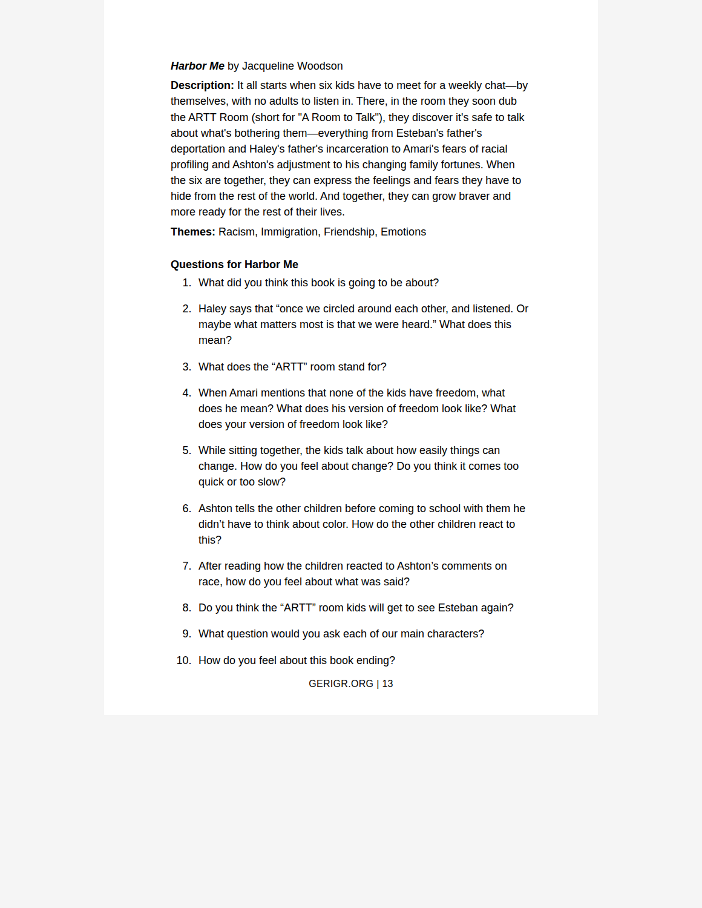Harbor Me by Jacqueline Woodson
Description: It all starts when six kids have to meet for a weekly chat—by themselves, with no adults to listen in. There, in the room they soon dub the ARTT Room (short for "A Room to Talk"), they discover it's safe to talk about what's bothering them—everything from Esteban's father's deportation and Haley's father's incarceration to Amari's fears of racial profiling and Ashton's adjustment to his changing family fortunes. When the six are together, they can express the feelings and fears they have to hide from the rest of the world. And together, they can grow braver and more ready for the rest of their lives.
Themes: Racism, Immigration, Friendship, Emotions
Questions for Harbor Me
What did you think this book is going to be about?
Haley says that “once we circled around each other, and listened. Or maybe what matters most is that we were heard.” What does this mean?
What does the “ARTT” room stand for?
When Amari mentions that none of the kids have freedom, what does he mean? What does his version of freedom look like? What does your version of freedom look like?
While sitting together, the kids talk about how easily things can change. How do you feel about change? Do you think it comes too quick or too slow?
Ashton tells the other children before coming to school with them he didn’t have to think about color. How do the other children react to this?
After reading how the children reacted to Ashton’s comments on race, how do you feel about what was said?
Do you think the “ARTT” room kids will get to see Esteban again?
What question would you ask each of our main characters?
How do you feel about this book ending?
GERIGR.ORG | 13